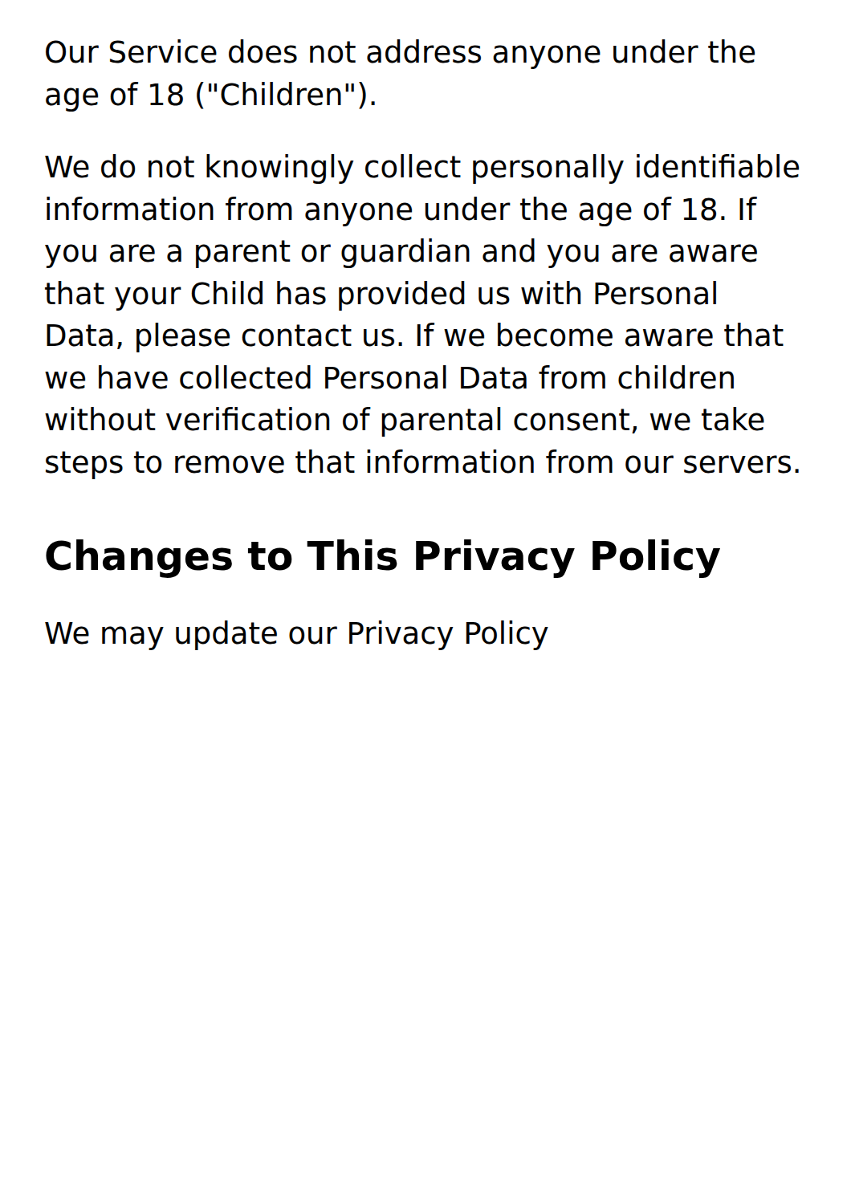Our Service does not address anyone under the age of 18 ("Children").
We do not knowingly collect personally identifiable information from anyone under the age of 18. If you are a parent or guardian and you are aware that your Child has provided us with Personal Data, please contact us. If we become aware that we have collected Personal Data from children without verification of parental consent, we take steps to remove that information from our servers.
Changes to This Privacy Policy
We may update our Privacy Policy